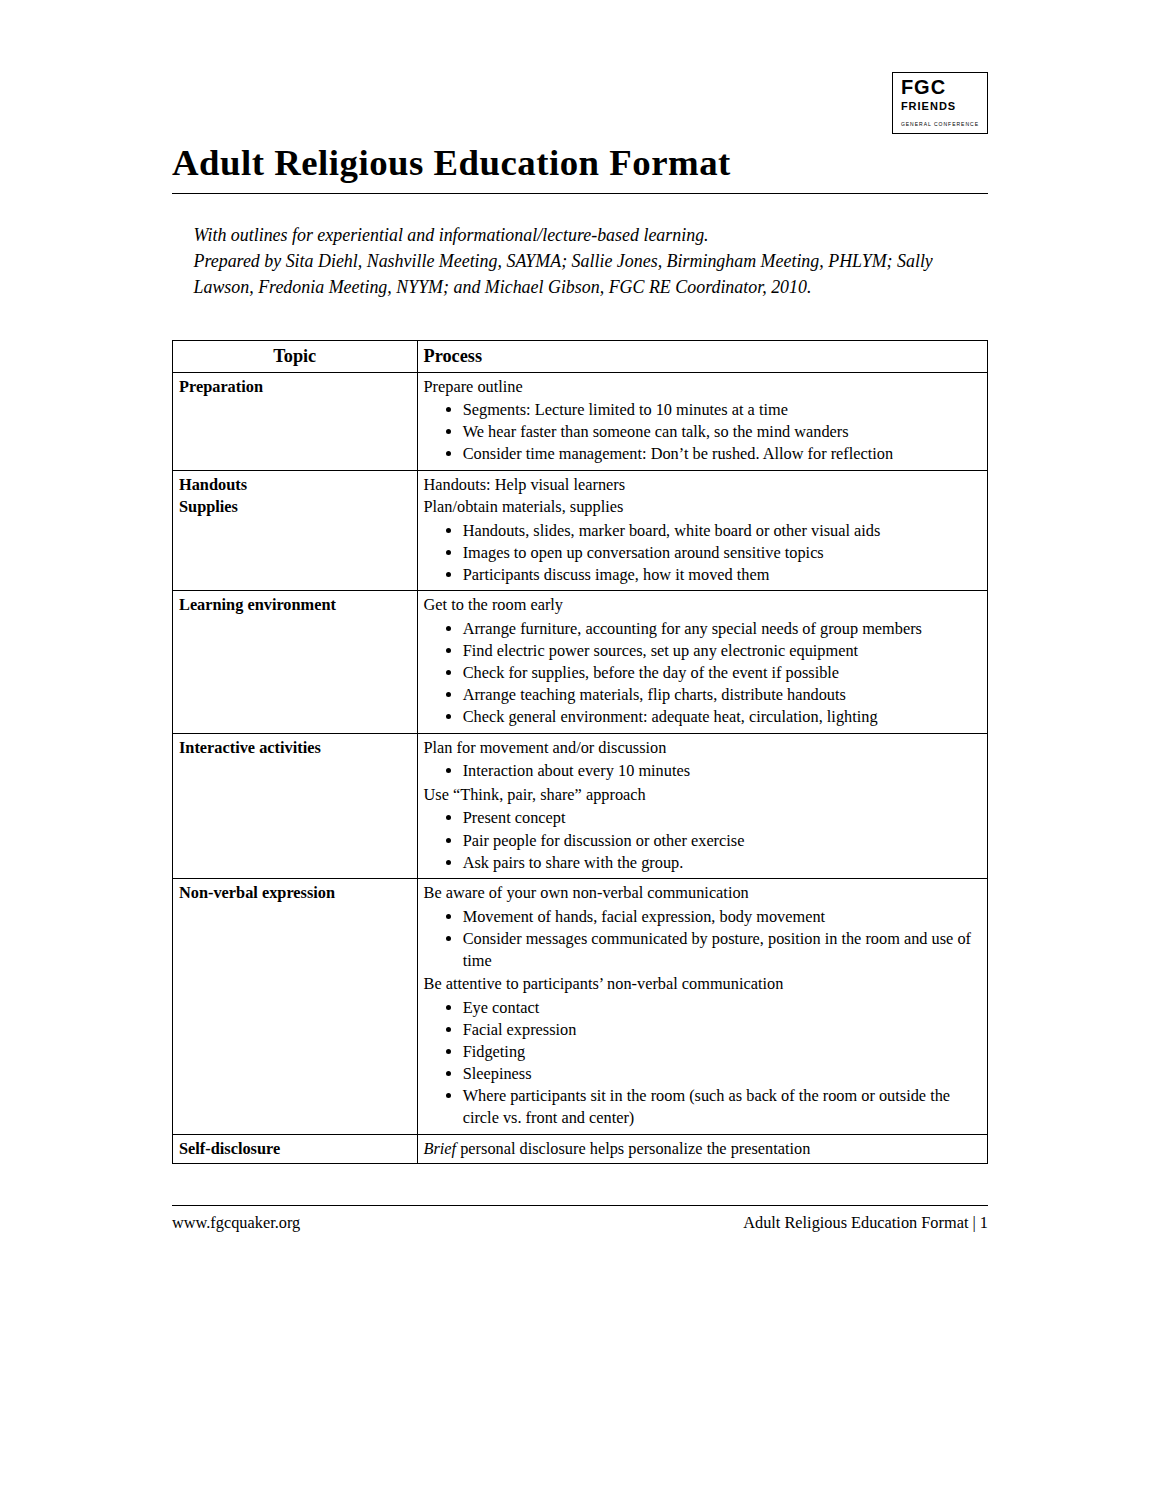FGC
FRIENDS
GENERAL CONFERENCE
Adult Religious Education Format
With outlines for experiential and informational/lecture-based learning.
Prepared by Sita Diehl, Nashville Meeting, SAYMA; Sallie Jones, Birmingham Meeting, PHLYM; Sally Lawson, Fredonia Meeting, NYYM; and Michael Gibson, FGC RE Coordinator, 2010.
| Topic | Process |
| --- | --- |
| Preparation | Prepare outline Segments: Lecture limited to 10 minutes at a time We hear faster than someone can talk, so the mind wanders Consider time management: Don’t be rushed. Allow for reflection |
| Handouts Supplies | Handouts: Help visual learners Plan/obtain materials, supplies Handouts, slides, marker board, white board or other visual aids Images to open up conversation around sensitive topics Participants discuss image, how it moved them |
| Learning environment | Get to the room early Arrange furniture, accounting for any special needs of group members Find electric power sources, set up any electronic equipment Check for supplies, before the day of the event if possible Arrange teaching materials, flip charts, distribute handouts Check general environment: adequate heat, circulation, lighting |
| Interactive activities | Plan for movement and/or discussion Interaction about every 10 minutes Use “Think, pair, share” approach Present concept Pair people for discussion or other exercise Ask pairs to share with the group. |
| Non-verbal expression | Be aware of your own non-verbal communication Movement of hands, facial expression, body movement Consider messages communicated by posture, position in the room and use of time Be attentive to participants’ non-verbal communication Eye contact Facial expression Fidgeting Sleepiness Where participants sit in the room (such as back of the room or outside the circle vs. front and center) |
| Self-disclosure | Brief personal disclosure helps personalize the presentation |
www.fgcquaker.org Adult Religious Education Format | 1